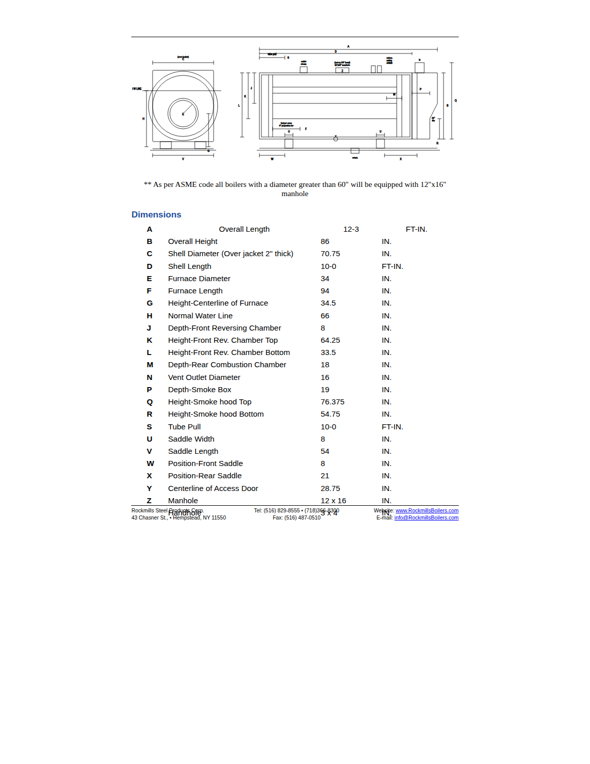N W LINE C (over jacket) H G E V steam outlet 11"x15" manhole (not on 54" head) ASME safety valves tube pull S A D N 20" dia B Q R J K 6" projection for burner cone F M P U U Y W X return Z L
** As per ASME code all boilers with a diameter greater than 60" will be equipped with 12"x16" manhole
Dimensions
| A | Overall Length | 12-3 | FT-IN. |
| B | Overall Height | 86 | IN. |
| C | Shell Diameter (Over jacket 2" thick) | 70.75 | IN. |
| D | Shell Length | 10-0 | FT-IN. |
| E | Furnace Diameter | 34 | IN. |
| F | Furnace Length | 94 | IN. |
| G | Height-Centerline of Furnace | 34.5 | IN. |
| H | Normal Water Line | 66 | IN. |
| J | Depth-Front Reversing Chamber | 8 | IN. |
| K | Height-Front Rev. Chamber Top | 64.25 | IN. |
| L | Height-Front Rev. Chamber Bottom | 33.5 | IN. |
| M | Depth-Rear Combustion Chamber | 18 | IN. |
| N | Vent Outlet Diameter | 16 | IN. |
| P | Depth-Smoke Box | 19 | IN. |
| Q | Height-Smoke hood Top | 76.375 | IN. |
| R | Height-Smoke hood Bottom | 54.75 | IN. |
| S | Tube Pull | 10-0 | FT-IN. |
| U | Saddle Width | 8 | IN. |
| V | Saddle Length | 54 | IN. |
| W | Position-Front Saddle | 8 | IN. |
| X | Position-Rear Saddle | 21 | IN. |
| Y | Centerline of Access Door | 28.75 | IN. |
| Z | Manhole | 12 x 16 | IN. |
| | Handhole | 3 x 4 | IN. |
| Rockmills Steel Products Corp. | Tel: (516) 829-8555 • (718)366-8300 | Website: www.RockmillsBoilers.com |
| 43 Chasner St., • Hempstead, NY 11550 | Fax: (516) 487-0510 | E-mail: info@RockmillsBoilers.com |